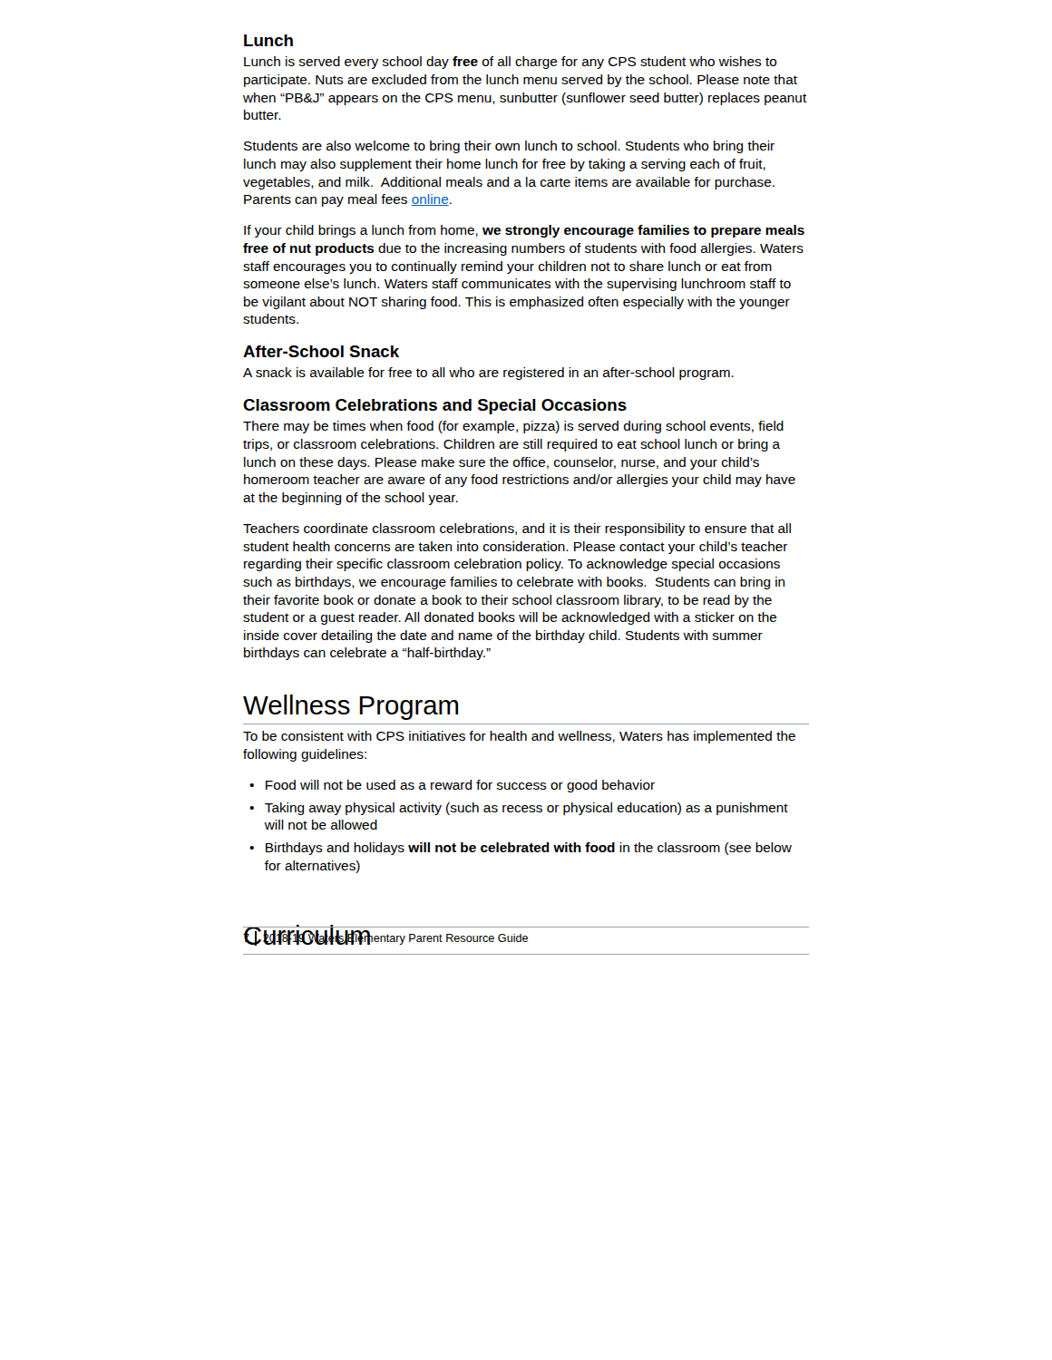Lunch
Lunch is served every school day free of all charge for any CPS student who wishes to participate. Nuts are excluded from the lunch menu served by the school. Please note that when “PB&J” appears on the CPS menu, sunbutter (sunflower seed butter) replaces peanut butter.
Students are also welcome to bring their own lunch to school. Students who bring their lunch may also supplement their home lunch for free by taking a serving each of fruit, vegetables, and milk. Additional meals and a la carte items are available for purchase. Parents can pay meal fees online.
If your child brings a lunch from home, we strongly encourage families to prepare meals free of nut products due to the increasing numbers of students with food allergies. Waters staff encourages you to continually remind your children not to share lunch or eat from someone else’s lunch. Waters staff communicates with the supervising lunchroom staff to be vigilant about NOT sharing food. This is emphasized often especially with the younger students.
After-School Snack
A snack is available for free to all who are registered in an after-school program.
Classroom Celebrations and Special Occasions
There may be times when food (for example, pizza) is served during school events, field trips, or classroom celebrations. Children are still required to eat school lunch or bring a lunch on these days. Please make sure the office, counselor, nurse, and your child’s homeroom teacher are aware of any food restrictions and/or allergies your child may have at the beginning of the school year.
Teachers coordinate classroom celebrations, and it is their responsibility to ensure that all student health concerns are taken into consideration. Please contact your child’s teacher regarding their specific classroom celebration policy. To acknowledge special occasions such as birthdays, we encourage families to celebrate with books. Students can bring in their favorite book or donate a book to their school classroom library, to be read by the student or a guest reader. All donated books will be acknowledged with a sticker on the inside cover detailing the date and name of the birthday child. Students with summer birthdays can celebrate a “half-birthday.”
Wellness Program
To be consistent with CPS initiatives for health and wellness, Waters has implemented the following guidelines:
Food will not be used as a reward for success or good behavior
Taking away physical activity (such as recess or physical education) as a punishment will not be allowed
Birthdays and holidays will not be celebrated with food in the classroom (see below for alternatives)
Curriculum
72018-19 Waters Elementary Parent Resource Guide